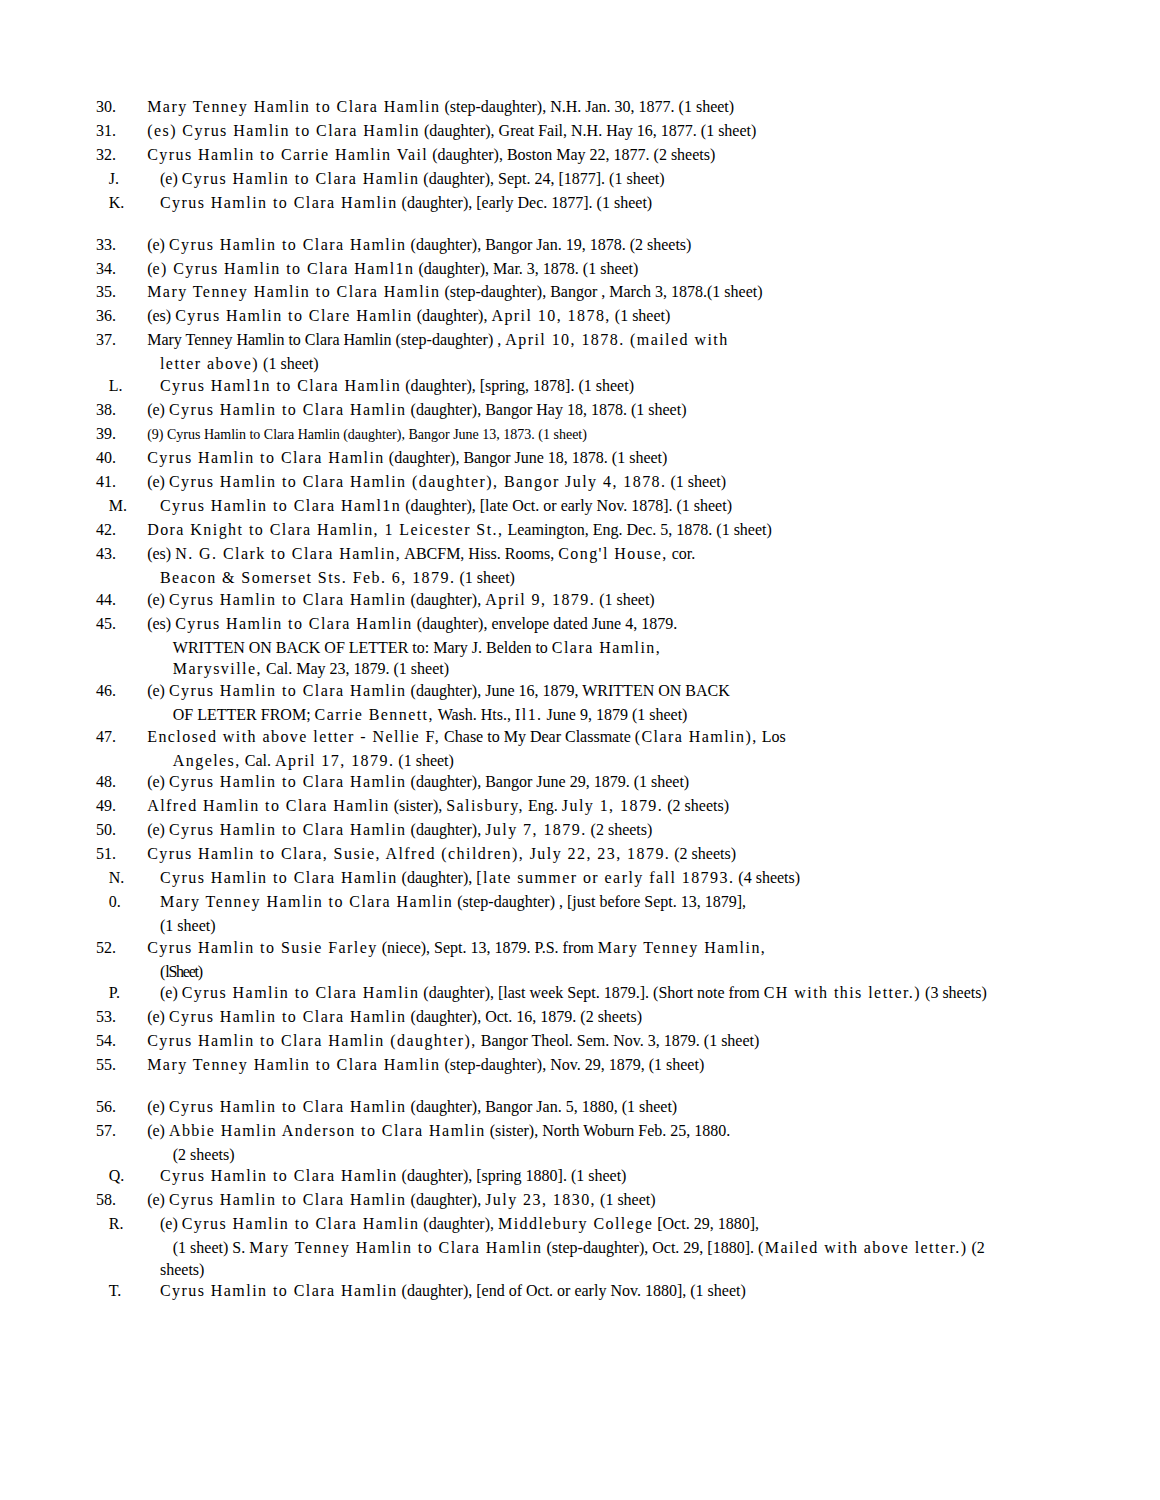30.
Mary Tenney Hamlin to Clara Hamlin (step-daughter), N.H. Jan. 30, 1877. (1 sheet)
31.
(es) Cyrus Hamlin to Clara Hamlin (daughter), Great Fail, N.H. Hay 16, 1877. (1 sheet)
32.
Cyrus Hamlin to Carrie Hamlin Vail (daughter), Boston May 22, 1877. (2 sheets)
J.
(e) Cyrus Hamlin to Clara Hamlin (daughter), Sept. 24, [1877]. (1 sheet)
K.
Cyrus Hamlin to Clara Hamlin (daughter), [early Dec. 1877]. (1 sheet)
33.
(e) Cyrus Hamlin to Clara Hamlin (daughter), Bangor Jan. 19, 1878. (2 sheets)
34.
(e) Cyrus Hamlin to Clara Haml1n (daughter), Mar. 3, 1878. (1 sheet)
35.
Mary Tenney Hamlin to Clara Hamlin (step-daughter), Bangor , March 3, 1878.(1 sheet)
36.
(es) Cyrus Hamlin to Clare Hamlin (daughter), April 10, 1878, (1 sheet)
37.
Mary Tenney Hamlin to Clara Hamlin (step-daughter) , April 10, 1878. (mailed with
letter above) (1 sheet)
L.
Cyrus Haml1n to Clara Hamlin (daughter), [spring, 1878]. (1 sheet)
38.
(e) Cyrus Hamlin to Clara Hamlin (daughter), Bangor Hay 18, 1878. (1 sheet)
39.
(9) Cyrus Hamlin to Clara Hamlin (daughter), Bangor June 13, 1873. (1 sheet)
40.
Cyrus Hamlin to Clara Hamlin (daughter), Bangor June 18, 1878. (1 sheet)
41.
(e) Cyrus Hamlin to Clara Hamlin (daughter), Bangor July 4, 1878. (1 sheet)
M.
Cyrus Hamlin to Clara Haml1n (daughter), [late Oct. or early Nov. 1878]. (1 sheet)
42.
Dora Knight to Clara Hamlin, 1 Leicester St., Leamington, Eng. Dec. 5, 1878. (1 sheet)
43.
(es) N. G. Clark to Clara Hamlin, ABCFM, Hiss. Rooms, Cong'l House, cor.
Beacon & Somerset Sts. Feb. 6, 1879. (1 sheet)
44.
(e) Cyrus Hamlin to Clara Hamlin (daughter), April 9, 1879. (1 sheet)
45.
(es) Cyrus Hamlin to Clara Hamlin (daughter), envelope dated June 4, 1879.
WRITTEN ON BACK OF LETTER to: Mary J. Belden to Clara Hamlin,
Marysville, Cal. May 23, 1879. (1 sheet)
46.
(e) Cyrus Hamlin to Clara Hamlin (daughter), June 16, 1879, WRITTEN ON BACK
OF LETTER FROM; Carrie Bennett, Wash. Hts., Il1. June 9, 1879 (1 sheet)
47.
Enclosed with above letter - Nellie F, Chase to My Dear Classmate (Clara Hamlin), Los
Angeles, Cal. April 17, 1879. (1 sheet)
48.
(e) Cyrus Hamlin to Clara Hamlin (daughter), Bangor June 29, 1879. (1 sheet)
49.
Alfred Hamlin to Clara Hamlin (sister), Salisbury, Eng. July 1, 1879. (2 sheets)
50.
(e) Cyrus Hamlin to Clara Hamlin (daughter), July 7, 1879. (2 sheets)
51.
Cyrus Hamlin to Clara, Susie, Alfred (children), July 22, 23, 1879. (2 sheets)
N.
Cyrus Hamlin to Clara Hamlin (daughter), [late summer or early fall 18793. (4 sheets)
0.
Mary Tenney Hamlin to Clara Hamlin (step-daughter) , [just before Sept. 13, 1879],
(1 sheet)
52.
Cyrus Hamlin to Susie Farley (niece), Sept. 13, 1879. P.S. from Mary Tenney Hamlin,
(lSheet)
P.
(e) Cyrus Hamlin to Clara Hamlin (daughter), [last week Sept. 1879.]. (Short note from CH with this letter.) (3 sheets)
53.
(e) Cyrus Hamlin to Clara Hamlin (daughter), Oct. 16, 1879. (2 sheets)
54.
Cyrus Hamlin to Clara Hamlin (daughter), Bangor Theol. Sem. Nov. 3, 1879. (1 sheet)
55.
Mary Tenney Hamlin to Clara Hamlin (step-daughter), Nov. 29, 1879, (1 sheet)
56.
(e) Cyrus Hamlin to Clara Hamlin (daughter), Bangor Jan. 5, 1880, (1 sheet)
57.
(e) Abbie Hamlin Anderson to Clara Hamlin (sister), North Woburn Feb. 25, 1880.
(2 sheets)
Q.
Cyrus Hamlin to Clara Hamlin (daughter), [spring 1880]. (1 sheet)
58.
(e) Cyrus Hamlin to Clara Hamlin (daughter), July 23, 1830, (1 sheet)
R.
(e) Cyrus Hamlin to Clara Hamlin (daughter), Middlebury College [Oct. 29, 1880],
(1 sheet) S. Mary Tenney Hamlin to Clara Hamlin (step-daughter), Oct. 29, [1880]. (Mailed with above letter.) (2
sheets)
T.
Cyrus Hamlin to Clara Hamlin (daughter), [end of Oct. or early Nov. 1880], (1 sheet)